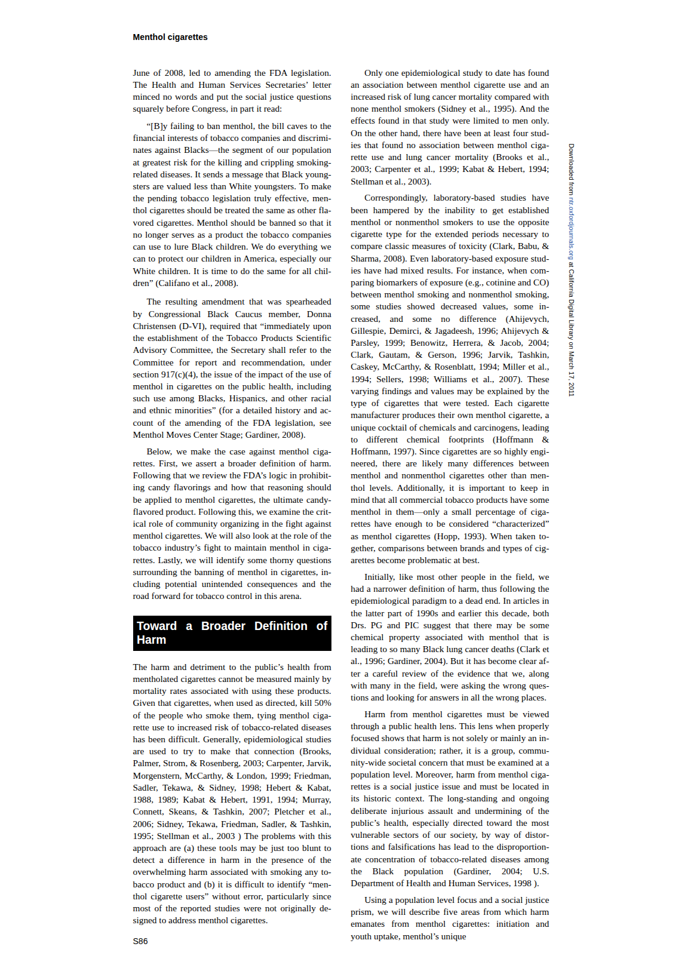Menthol cigarettes
Downloaded from ntr.oxfordjournals.org at California Digital Library on March 17, 2011
June of 2008, led to amending the FDA legislation. The Health and Human Services Secretaries’ letter minced no words and put the social justice questions squarely before Congress, in part it read:
“[B]y failing to ban menthol, the bill caves to the financial interests of tobacco companies and discriminates against Blacks—the segment of our population at greatest risk for the killing and crippling smoking-related diseases. It sends a message that Black youngsters are valued less than White youngsters. To make the pending tobacco legislation truly effective, menthol cigarettes should be treated the same as other flavored cigarettes. Menthol should be banned so that it no longer serves as a product the tobacco companies can use to lure Black children. We do everything we can to protect our children in America, especially our White children. It is time to do the same for all children” (Califano et al., 2008).
The resulting amendment that was spearheaded by Congressional Black Caucus member, Donna Christensen (D-VI), required that “immediately upon the establishment of the Tobacco Products Scientific Advisory Committee, the Secretary shall refer to the Committee for report and recommendation, under section 917(c)(4), the issue of the impact of the use of menthol in cigarettes on the public health, including such use among Blacks, Hispanics, and other racial and ethnic minorities” (for a detailed history and account of the amending of the FDA legislation, see Menthol Moves Center Stage; Gardiner, 2008).
Below, we make the case against menthol cigarettes. First, we assert a broader definition of harm. Following that we review the FDA’s logic in prohibiting candy flavorings and how that reasoning should be applied to menthol cigarettes, the ultimate candy-flavored product. Following this, we examine the critical role of community organizing in the fight against menthol cigarettes. We will also look at the role of the tobacco industry’s fight to maintain menthol in cigarettes. Lastly, we will identify some thorny questions surrounding the banning of menthol in cigarettes, including potential unintended consequences and the road forward for tobacco control in this arena.
Toward a Broader Definition of Harm
The harm and detriment to the public’s health from mentholated cigarettes cannot be measured mainly by mortality rates associated with using these products. Given that cigarettes, when used as directed, kill 50% of the people who smoke them, tying menthol cigarette use to increased risk of tobacco-related diseases has been difficult. Generally, epidemiological studies are used to try to make that connection (Brooks, Palmer, Strom, & Rosenberg, 2003; Carpenter, Jarvik, Morgenstern, McCarthy, & London, 1999; Friedman, Sadler, Tekawa, & Sidney, 1998; Hebert & Kabat, 1988, 1989; Kabat & Hebert, 1991, 1994; Murray, Connett, Skeans, & Tashkin, 2007; Pletcher et al., 2006; Sidney, Tekawa, Friedman, Sadler, & Tashkin, 1995; Stellman et al., 2003 ) The problems with this approach are (a) these tools may be just too blunt to detect a difference in harm in the presence of the overwhelming harm associated with smoking any tobacco product and (b) it is difficult to identify “menthol cigarette users” without error, particularly since most of the reported studies were not originally designed to address menthol cigarettes.
Only one epidemiological study to date has found an association between menthol cigarette use and an increased risk of lung cancer mortality compared with none menthol smokers (Sidney et al., 1995). And the effects found in that study were limited to men only. On the other hand, there have been at least four studies that found no association between menthol cigarette use and lung cancer mortality (Brooks et al., 2003; Carpenter et al., 1999; Kabat & Hebert, 1994; Stellman et al., 2003).
Correspondingly, laboratory-based studies have been hampered by the inability to get established menthol or nonmenthol smokers to use the opposite cigarette type for the extended periods necessary to compare classic measures of toxicity (Clark, Babu, & Sharma, 2008). Even laboratory-based exposure studies have had mixed results. For instance, when comparing biomarkers of exposure (e.g., cotinine and CO) between menthol smoking and nonmenthol smoking, some studies showed decreased values, some increased, and some no difference (Ahijevych, Gillespie, Demirci, & Jagadeesh, 1996; Ahijevych & Parsley, 1999; Benowitz, Herrera, & Jacob, 2004; Clark, Gautam, & Gerson, 1996; Jarvik, Tashkin, Caskey, McCarthy, & Rosenblatt, 1994; Miller et al., 1994; Sellers, 1998; Williams et al., 2007). These varying findings and values may be explained by the type of cigarettes that were tested. Each cigarette manufacturer produces their own menthol cigarette, a unique cocktail of chemicals and carcinogens, leading to different chemical footprints (Hoffmann & Hoffmann, 1997). Since cigarettes are so highly engineered, there are likely many differences between menthol and nonmenthol cigarettes other than menthol levels. Additionally, it is important to keep in mind that all commercial tobacco products have some menthol in them—only a small percentage of cigarettes have enough to be considered “characterized” as menthol cigarettes (Hopp, 1993). When taken together, comparisons between brands and types of cigarettes become problematic at best.
Initially, like most other people in the field, we had a narrower definition of harm, thus following the epidemiological paradigm to a dead end. In articles in the latter part of 1990s and earlier this decade, both Drs. PG and PIC suggest that there may be some chemical property associated with menthol that is leading to so many Black lung cancer deaths (Clark et al., 1996; Gardiner, 2004). But it has become clear after a careful review of the evidence that we, along with many in the field, were asking the wrong questions and looking for answers in all the wrong places.
Harm from menthol cigarettes must be viewed through a public health lens. This lens when properly focused shows that harm is not solely or mainly an individual consideration; rather, it is a group, community-wide societal concern that must be examined at a population level. Moreover, harm from menthol cigarettes is a social justice issue and must be located in its historic context. The long-standing and ongoing deliberate injurious assault and undermining of the public’s health, especially directed toward the most vulnerable sectors of our society, by way of distortions and falsifications has lead to the disproportionate concentration of tobacco-related diseases among the Black population (Gardiner, 2004; U.S. Department of Health and Human Services, 1998 ).
Using a population level focus and a social justice prism, we will describe five areas from which harm emanates from menthol cigarettes: initiation and youth uptake, menthol’s unique
S86